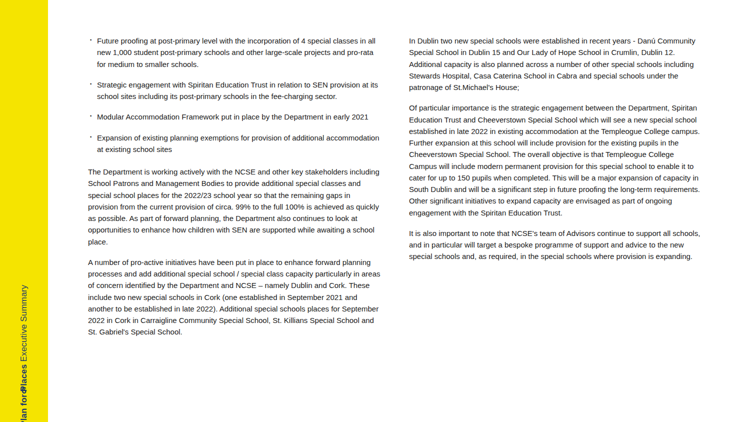Plan for Places Executive Summary
6
Future proofing at post-primary level with the incorporation of 4 special classes in all new 1,000 student post-primary schools and other large-scale projects and pro-rata for medium to smaller schools.
Strategic engagement with Spiritan Education Trust in relation to SEN provision at its school sites including its post-primary schools in the fee-charging sector.
Modular Accommodation Framework put in place by the Department in early 2021
Expansion of existing planning exemptions for provision of additional accommodation at existing school sites
The Department is working actively with the NCSE and other key stakeholders including School Patrons and Management Bodies to provide additional special classes and special school places for the 2022/23 school year so that the remaining gaps in provision from the current provision of circa. 99% to the full 100% is achieved as quickly as possible. As part of forward planning, the Department also continues to look at opportunities to enhance how children with SEN are supported while awaiting a school place.
A number of pro-active initiatives have been put in place to enhance forward planning processes and add additional special school / special class capacity particularly in areas of concern identified by the Department and NCSE – namely Dublin and Cork. These include two new special schools in Cork (one established in September 2021 and another to be established in late 2022). Additional special schools places for September 2022 in Cork in Carraigline Community Special School, St. Killians Special School and St. Gabriel's Special School.
In Dublin two new special schools were established in recent years - Danú Community Special School in Dublin 15 and Our Lady of Hope School in Crumlin, Dublin 12. Additional capacity is also planned across a number of other special schools including Stewards Hospital, Casa Caterina School in Cabra and special schools under the patronage of St.Michael's House;
Of particular importance is the strategic engagement between the Department, Spiritan Education Trust and Cheeverstown Special School which will see a new special school established in late 2022 in existing accommodation at the Templeogue College campus. Further expansion at this school will include provision for the existing pupils in the Cheeverstown Special School. The overall objective is that Templeogue College Campus will include modern permanent provision for this special school to enable it to cater for up to 150 pupils when completed. This will be a major expansion of capacity in South Dublin and will be a significant step in future proofing the long-term requirements. Other significant initiatives to expand capacity are envisaged as part of ongoing engagement with the Spiritan Education Trust.
It is also important to note that NCSE's team of Advisors continue to support all schools, and in particular will target a bespoke programme of support and advice to the new special schools and, as required, in the special schools where provision is expanding.